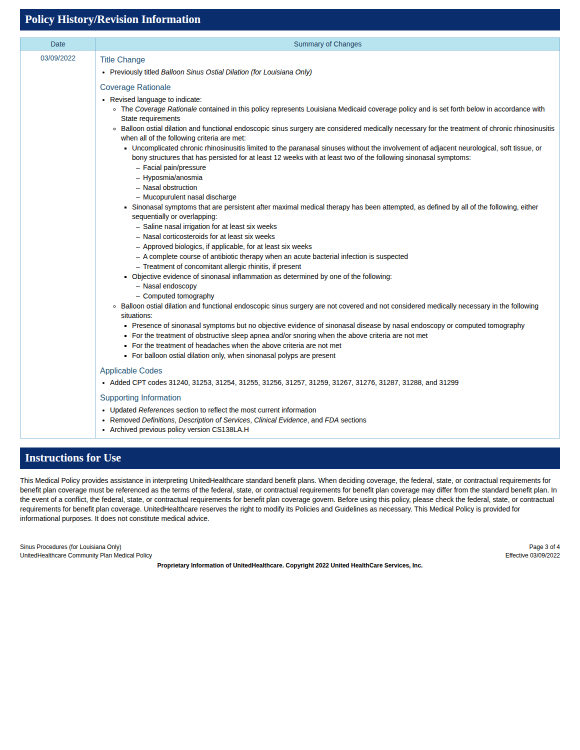Policy History/Revision Information
| Date | Summary of Changes |
| --- | --- |
| 03/09/2022 | Title Change Previously titled Balloon Sinus Ostial Dilation (for Louisiana Only) Coverage Rationale Revised language to indicate: The Coverage Rationale contained in this policy represents Louisiana Medicaid coverage policy and is set forth below in accordance with State requirements Balloon ostial dilation and functional endoscopic sinus surgery are considered medically necessary for the treatment of chronic rhinosinusitis when all of the following criteria are met: Uncomplicated chronic rhinosinusitis limited to the paranasal sinuses without the involvement of adjacent neurological, soft tissue, or bony structures that has persisted for at least 12 weeks with at least two of the following sinonasal symptoms: Facial pain/pressure Hyposmia/anosmia Nasal obstruction Mucopurulent nasal discharge Sinonasal symptoms that are persistent after maximal medical therapy has been attempted, as defined by all of the following, either sequentially or overlapping: Saline nasal irrigation for at least six weeks Nasal corticosteroids for at least six weeks Approved biologics, if applicable, for at least six weeks A complete course of antibiotic therapy when an acute bacterial infection is suspected Treatment of concomitant allergic rhinitis, if present Objective evidence of sinonasal inflammation as determined by one of the following: Nasal endoscopy Computed tomography Balloon ostial dilation and functional endoscopic sinus surgery are not covered and not considered medically necessary in the following situations: Presence of sinonasal symptoms but no objective evidence of sinonasal disease by nasal endoscopy or computed tomography For the treatment of obstructive sleep apnea and/or snoring when the above criteria are not met For the treatment of headaches when the above criteria are not met For balloon ostial dilation only, when sinonasal polyps are present Applicable Codes Added CPT codes 31240, 31253, 31254, 31255, 31256, 31257, 31259, 31267, 31276, 31287, 31288, and 31299 Supporting Information Updated References section to reflect the most current information Removed Definitions , Description of Services , Clinical Evidence , and FDA sections Archived previous policy version CS138LA.H |
Instructions for Use
This Medical Policy provides assistance in interpreting UnitedHealthcare standard benefit plans. When deciding coverage, the federal, state, or contractual requirements for benefit plan coverage must be referenced as the terms of the federal, state, or contractual requirements for benefit plan coverage may differ from the standard benefit plan. In the event of a conflict, the federal, state, or contractual requirements for benefit plan coverage govern. Before using this policy, please check the federal, state, or contractual requirements for benefit plan coverage. UnitedHealthcare reserves the right to modify its Policies and Guidelines as necessary. This Medical Policy is provided for informational purposes. It does not constitute medical advice.
Sinus Procedures (for Louisiana Only)
UnitedHealthcare Community Plan Medical Policy
Page 3 of 4
Effective 03/09/2022
Proprietary Information of UnitedHealthcare. Copyright 2022 United HealthCare Services, Inc.